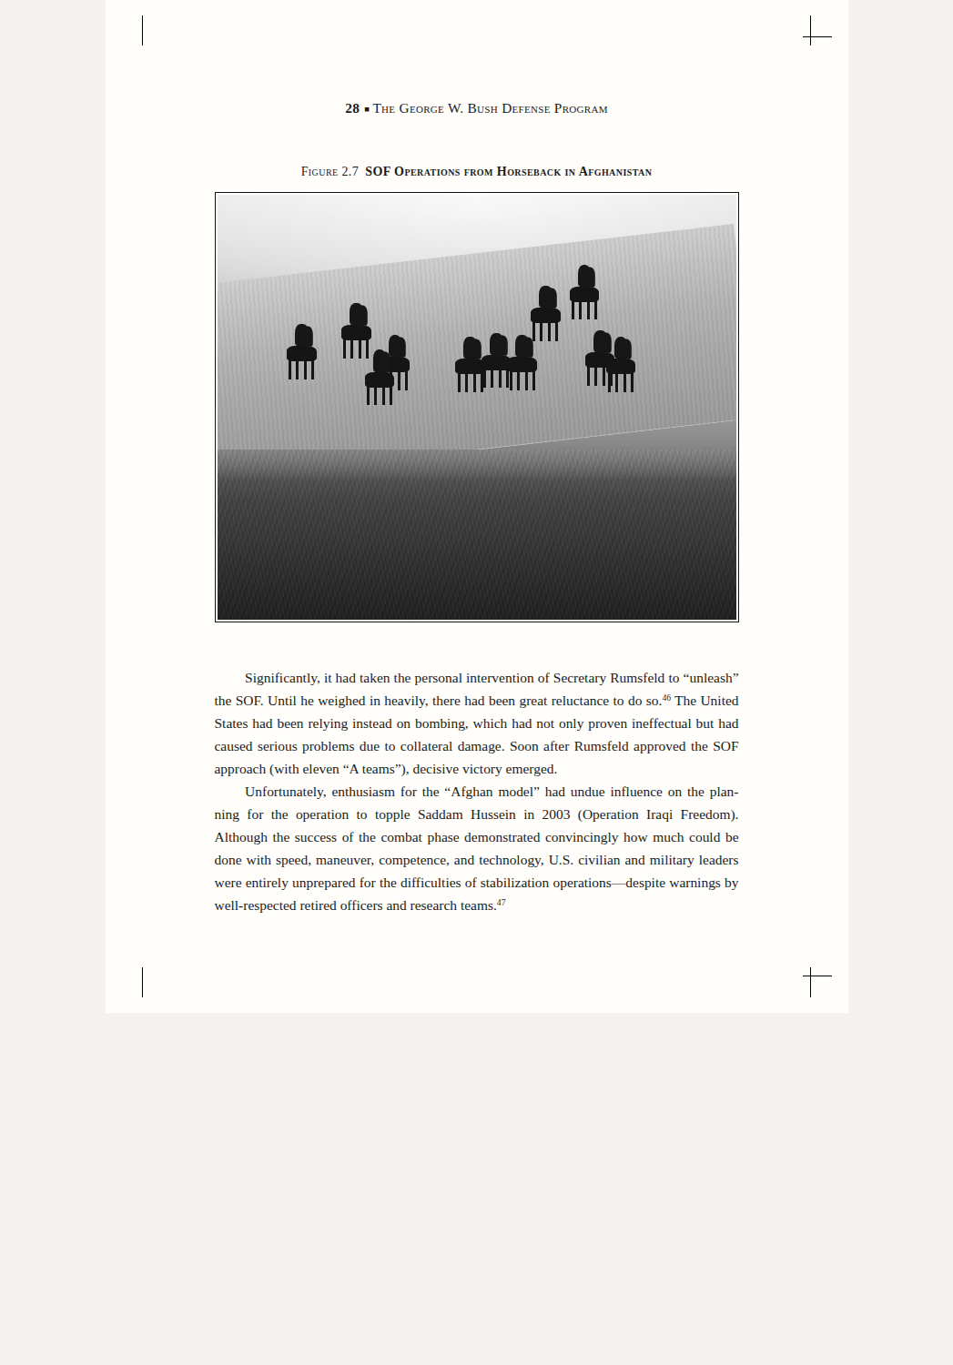28■The George W. Bush Defense Program
Figure 2.7 SOF Operations from Horseback in Afghanistan
Significantly, it had taken the personal intervention of Secretary Rumsfeld to “unleash” the SOF. Until he weighed in heavily, there had been great reluctance to do so.46 The United States had been relying instead on bombing, which had not only proven ineffectual but had caused serious problems due to collateral damage. Soon after Rumsfeld approved the SOF approach (with eleven “A teams”), decisive victory emerged.
Unfortunately, enthusiasm for the “Afghan model” had undue influence on the planning for the operation to topple Saddam Hussein in 2003 (Operation Iraqi Freedom). Although the success of the combat phase demonstrated convincingly how much could be done with speed, maneuver, competence, and technology, U.S. civilian and military leaders were entirely unprepared for the difficulties of stabilization operations—despite warnings by well-respected retired officers and research teams.47